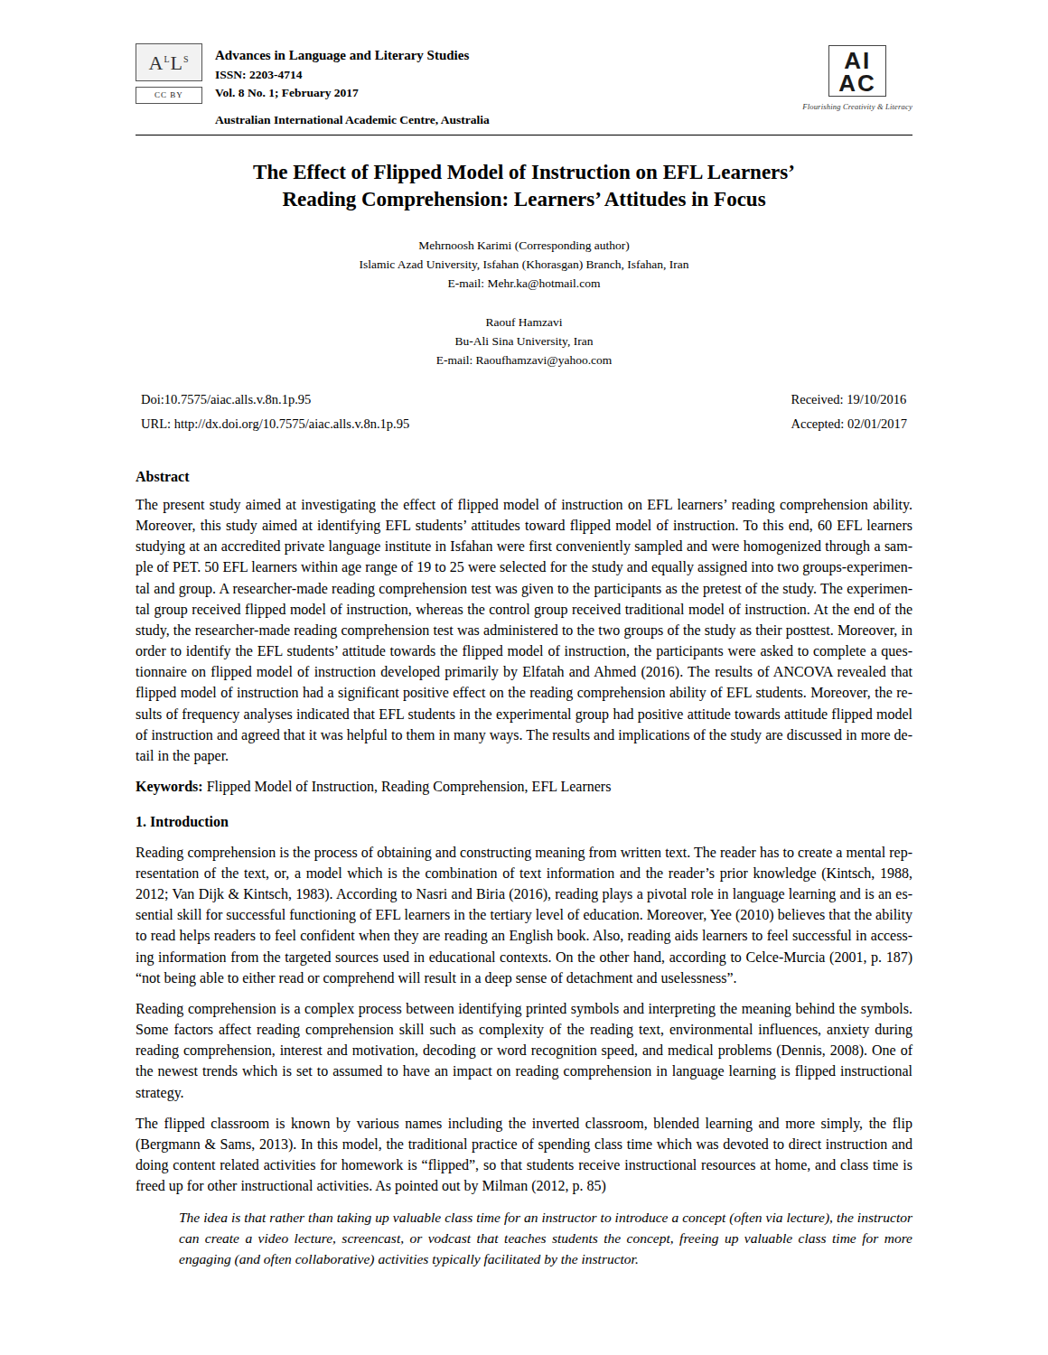ALLS
CC BY
Advances in Language and Literary Studies
ISSN: 2203-4714
Vol. 8 No. 1; February 2017
Australian International Academic Centre, Australia
AI AC
Flourishing Creativity & Literacy
The Effect of Flipped Model of Instruction on EFL Learners’
Reading Comprehension: Learners’ Attitudes in Focus
Mehrnoosh Karimi (Corresponding author)
Islamic Azad University, Isfahan (Khorasgan) Branch, Isfahan, Iran
E-mail: Mehr.ka@hotmail.com
Raouf Hamzavi
Bu-Ali Sina University, Iran
E-mail: Raoufhamzavi@yahoo.com
Doi:10.7575/aiac.alls.v.8n.1p.95
URL: http://dx.doi.org/10.7575/aiac.alls.v.8n.1p.95
Received: 19/10/2016
Accepted: 02/01/2017
Abstract
The present study aimed at investigating the effect of flipped model of instruction on EFL learners’ reading comprehension ability. Moreover, this study aimed at identifying EFL students’ attitudes toward flipped model of instruction. To this end, 60 EFL learners studying at an accredited private language institute in Isfahan were first conveniently sampled and were homogenized through a sample of PET. 50 EFL learners within age range of 19 to 25 were selected for the study and equally assigned into two groups-experimental and group. A researcher-made reading comprehension test was given to the participants as the pretest of the study. The experimental group received flipped model of instruction, whereas the control group received traditional model of instruction. At the end of the study, the researcher-made reading comprehension test was administered to the two groups of the study as their posttest. Moreover, in order to identify the EFL students’ attitude towards the flipped model of instruction, the participants were asked to complete a questionnaire on flipped model of instruction developed primarily by Elfatah and Ahmed (2016). The results of ANCOVA revealed that flipped model of instruction had a significant positive effect on the reading comprehension ability of EFL students. Moreover, the results of frequency analyses indicated that EFL students in the experimental group had positive attitude towards attitude flipped model of instruction and agreed that it was helpful to them in many ways. The results and implications of the study are discussed in more detail in the paper.
Keywords: Flipped Model of Instruction, Reading Comprehension, EFL Learners
1. Introduction
Reading comprehension is the process of obtaining and constructing meaning from written text. The reader has to create a mental representation of the text, or, a model which is the combination of text information and the reader’s prior knowledge (Kintsch, 1988, 2012; Van Dijk & Kintsch, 1983). According to Nasri and Biria (2016), reading plays a pivotal role in language learning and is an essential skill for successful functioning of EFL learners in the tertiary level of education. Moreover, Yee (2010) believes that the ability to read helps readers to feel confident when they are reading an English book. Also, reading aids learners to feel successful in accessing information from the targeted sources used in educational contexts. On the other hand, according to Celce-Murcia (2001, p. 187) “not being able to either read or comprehend will result in a deep sense of detachment and uselessness”.
Reading comprehension is a complex process between identifying printed symbols and interpreting the meaning behind the symbols. Some factors affect reading comprehension skill such as complexity of the reading text, environmental influences, anxiety during reading comprehension, interest and motivation, decoding or word recognition speed, and medical problems (Dennis, 2008). One of the newest trends which is set to assumed to have an impact on reading comprehension in language learning is flipped instructional strategy.
The flipped classroom is known by various names including the inverted classroom, blended learning and more simply, the flip (Bergmann & Sams, 2013). In this model, the traditional practice of spending class time which was devoted to direct instruction and doing content related activities for homework is “flipped”, so that students receive instructional resources at home, and class time is freed up for other instructional activities. As pointed out by Milman (2012, p. 85)
The idea is that rather than taking up valuable class time for an instructor to introduce a concept (often via lecture), the instructor can create a video lecture, screencast, or vodcast that teaches students the concept, freeing up valuable class time for more engaging (and often collaborative) activities typically facilitated by the instructor.